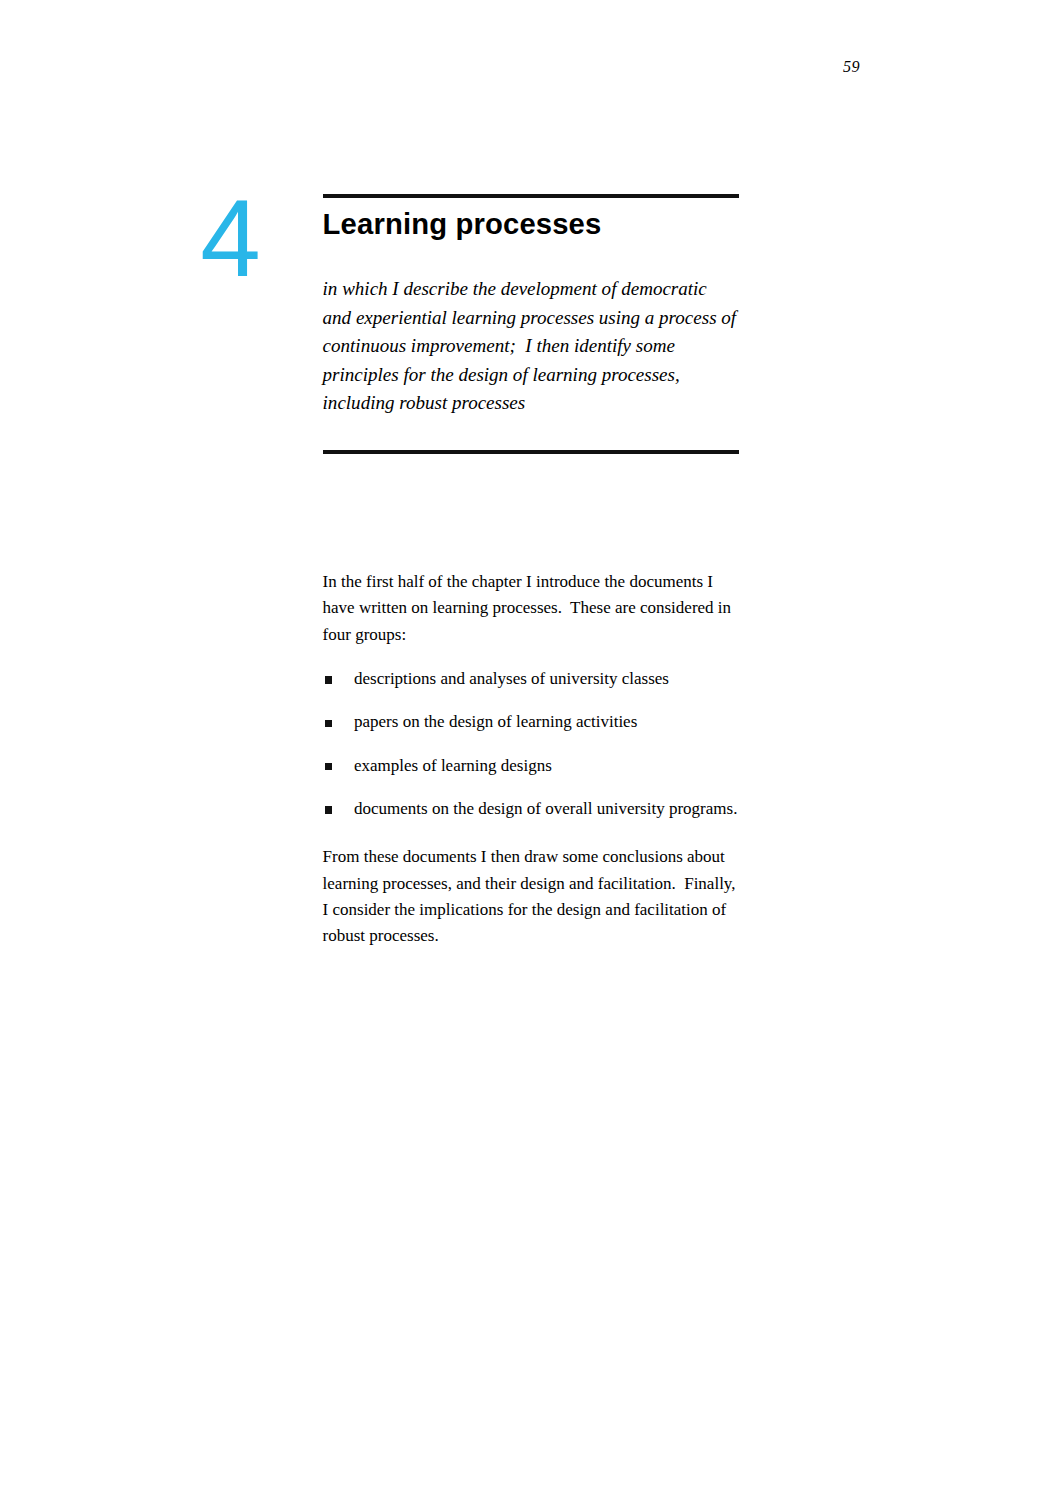59
4
Learning processes
in which I describe the development of democratic and experiential learning processes using a process of continuous improvement; I then identify some principles for the design of learning processes, including robust processes
In the first half of the chapter I introduce the documents I have written on learning processes. These are considered in four groups:
descriptions and analyses of university classes
papers on the design of learning activities
examples of learning designs
documents on the design of overall university programs.
From these documents I then draw some conclusions about learning processes, and their design and facilitation. Finally, I consider the implications for the design and facilitation of robust processes.